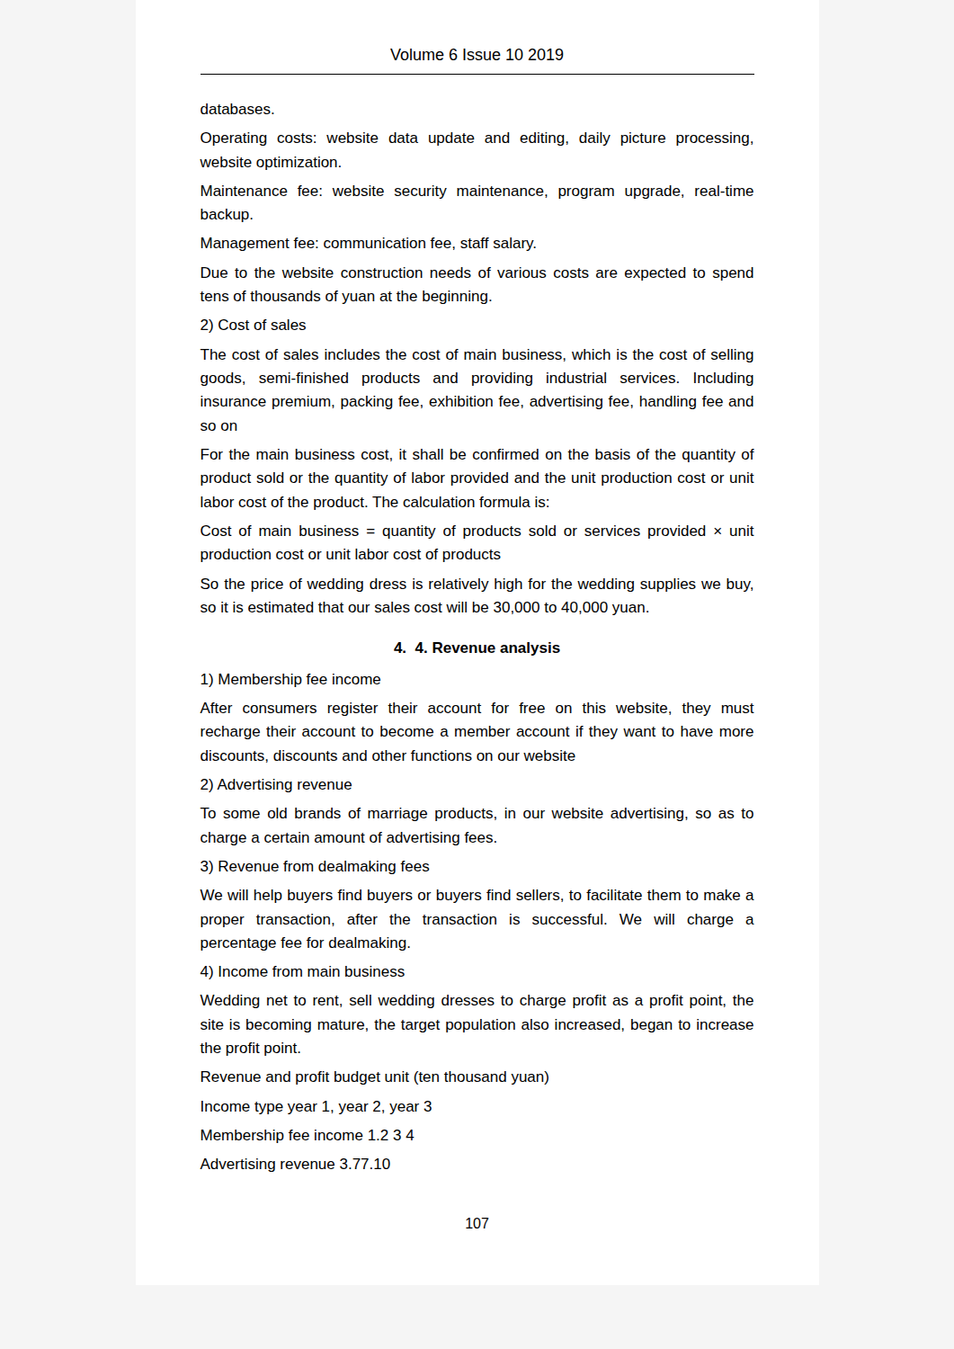Volume 6 Issue 10 2019
databases.
Operating costs: website data update and editing, daily picture processing, website optimization.
Maintenance fee: website security maintenance, program upgrade, real-time backup.
Management fee: communication fee, staff salary.
Due to the website construction needs of various costs are expected to spend tens of thousands of yuan at the beginning.
2) Cost of sales
The cost of sales includes the cost of main business, which is the cost of selling goods, semi-finished products and providing industrial services. Including insurance premium, packing fee, exhibition fee, advertising fee, handling fee and so on
For the main business cost, it shall be confirmed on the basis of the quantity of product sold or the quantity of labor provided and the unit production cost or unit labor cost of the product. The calculation formula is:
Cost of main business = quantity of products sold or services provided × unit production cost or unit labor cost of products
So the price of wedding dress is relatively high for the wedding supplies we buy, so it is estimated that our sales cost will be 30,000 to 40,000 yuan.
4. 4. Revenue analysis
1) Membership fee income
After consumers register their account for free on this website, they must recharge their account to become a member account if they want to have more discounts, discounts and other functions on our website
2) Advertising revenue
To some old brands of marriage products, in our website advertising, so as to charge a certain amount of advertising fees.
3) Revenue from dealmaking fees
We will help buyers find buyers or buyers find sellers, to facilitate them to make a proper transaction, after the transaction is successful. We will charge a percentage fee for dealmaking.
4) Income from main business
Wedding net to rent, sell wedding dresses to charge profit as a profit point, the site is becoming mature, the target population also increased, began to increase the profit point.
Revenue and profit budget unit (ten thousand yuan)
Income type year 1, year 2, year 3
Membership fee income 1.2 3 4
Advertising revenue 3.77.10
107